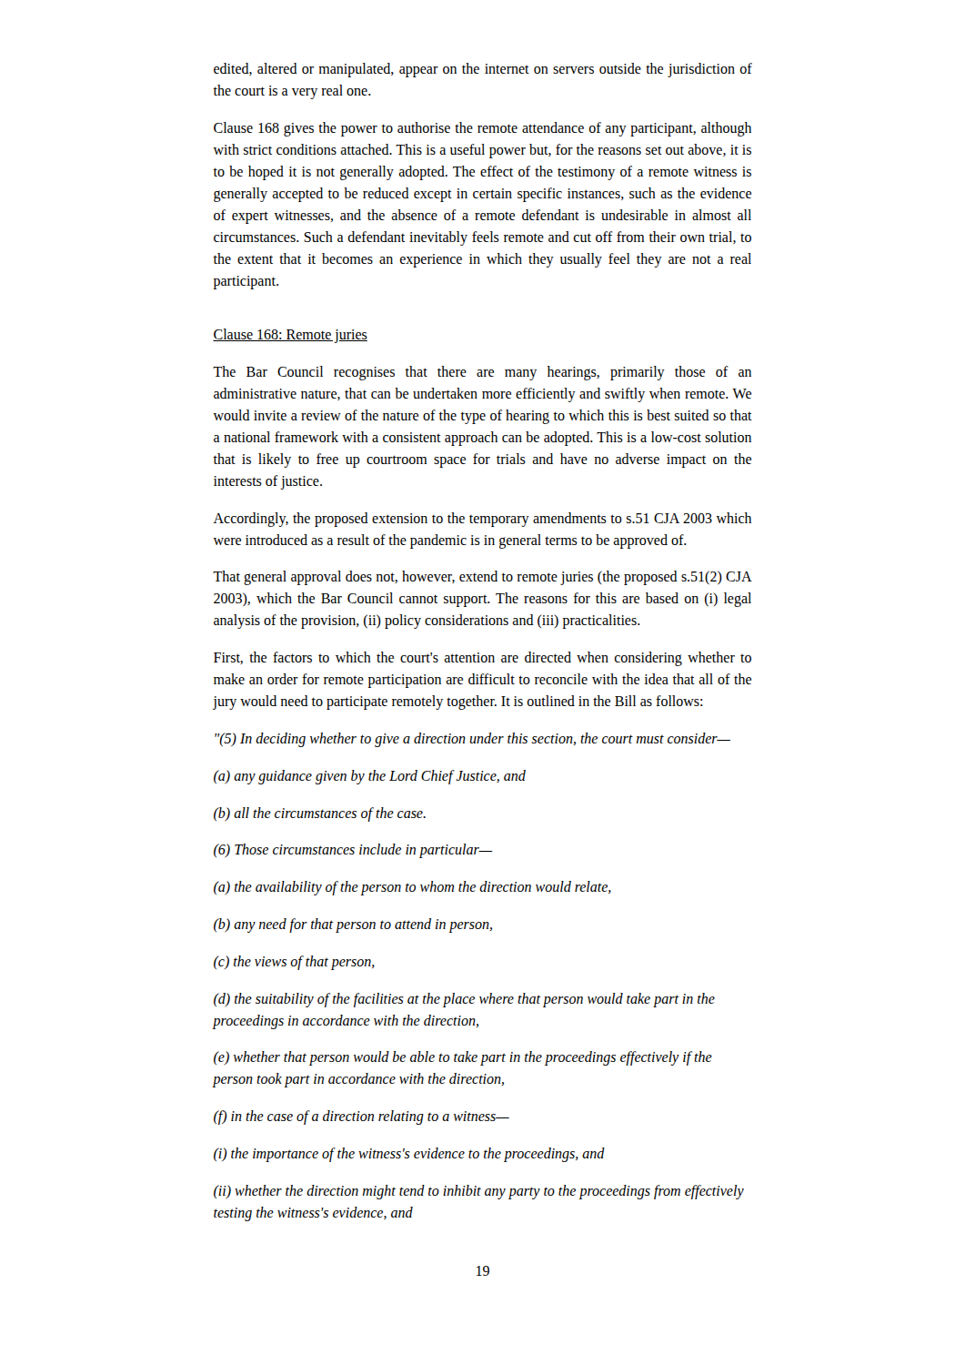edited, altered or manipulated, appear on the internet on servers outside the jurisdiction of the court is a very real one.
Clause 168 gives the power to authorise the remote attendance of any participant, although with strict conditions attached. This is a useful power but, for the reasons set out above, it is to be hoped it is not generally adopted. The effect of the testimony of a remote witness is generally accepted to be reduced except in certain specific instances, such as the evidence of expert witnesses, and the absence of a remote defendant is undesirable in almost all circumstances. Such a defendant inevitably feels remote and cut off from their own trial, to the extent that it becomes an experience in which they usually feel they are not a real participant.
Clause 168: Remote juries
The Bar Council recognises that there are many hearings, primarily those of an administrative nature, that can be undertaken more efficiently and swiftly when remote. We would invite a review of the nature of the type of hearing to which this is best suited so that a national framework with a consistent approach can be adopted. This is a low-cost solution that is likely to free up courtroom space for trials and have no adverse impact on the interests of justice.
Accordingly, the proposed extension to the temporary amendments to s.51 CJA 2003 which were introduced as a result of the pandemic is in general terms to be approved of.
That general approval does not, however, extend to remote juries (the proposed s.51(2) CJA 2003), which the Bar Council cannot support. The reasons for this are based on (i) legal analysis of the provision, (ii) policy considerations and (iii) practicalities.
First, the factors to which the court's attention are directed when considering whether to make an order for remote participation are difficult to reconcile with the idea that all of the jury would need to participate remotely together. It is outlined in the Bill as follows:
"(5) In deciding whether to give a direction under this section, the court must consider—
(a) any guidance given by the Lord Chief Justice, and
(b) all the circumstances of the case.
(6) Those circumstances include in particular—
(a) the availability of the person to whom the direction would relate,
(b) any need for that person to attend in person,
(c) the views of that person,
(d) the suitability of the facilities at the place where that person would take part in the proceedings in accordance with the direction,
(e) whether that person would be able to take part in the proceedings effectively if the person took part in accordance with the direction,
(f) in the case of a direction relating to a witness—
(i) the importance of the witness's evidence to the proceedings, and
(ii) whether the direction might tend to inhibit any party to the proceedings from effectively testing the witness's evidence, and
19